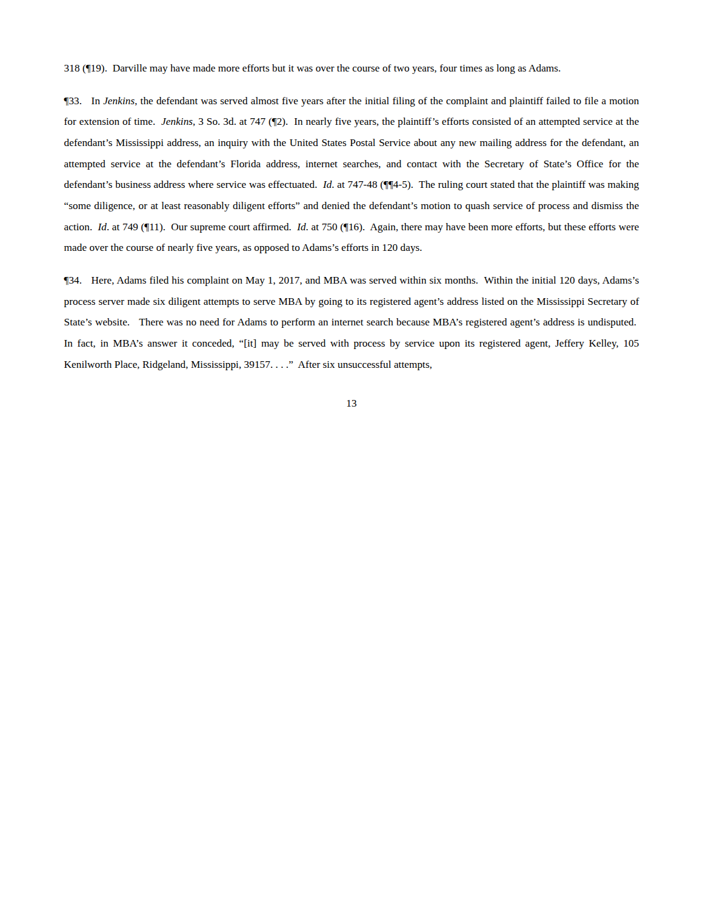318 (¶19). Darville may have made more efforts but it was over the course of two years, four times as long as Adams.
¶33. In Jenkins, the defendant was served almost five years after the initial filing of the complaint and plaintiff failed to file a motion for extension of time. Jenkins, 3 So. 3d. at 747 (¶2). In nearly five years, the plaintiff’s efforts consisted of an attempted service at the defendant’s Mississippi address, an inquiry with the United States Postal Service about any new mailing address for the defendant, an attempted service at the defendant’s Florida address, internet searches, and contact with the Secretary of State’s Office for the defendant’s business address where service was effectuated. Id. at 747-48 (¶¶4-5). The ruling court stated that the plaintiff was making “some diligence, or at least reasonably diligent efforts” and denied the defendant’s motion to quash service of process and dismiss the action. Id. at 749 (¶11). Our supreme court affirmed. Id. at 750 (¶16). Again, there may have been more efforts, but these efforts were made over the course of nearly five years, as opposed to Adams’s efforts in 120 days.
¶34. Here, Adams filed his complaint on May 1, 2017, and MBA was served within six months. Within the initial 120 days, Adams’s process server made six diligent attempts to serve MBA by going to its registered agent’s address listed on the Mississippi Secretary of State’s website. There was no need for Adams to perform an internet search because MBA’s registered agent’s address is undisputed. In fact, in MBA’s answer it conceded, “[it] may be served with process by service upon its registered agent, Jeffery Kelley, 105 Kenilworth Place, Ridgeland, Mississippi, 39157. . . .” After six unsuccessful attempts,
13